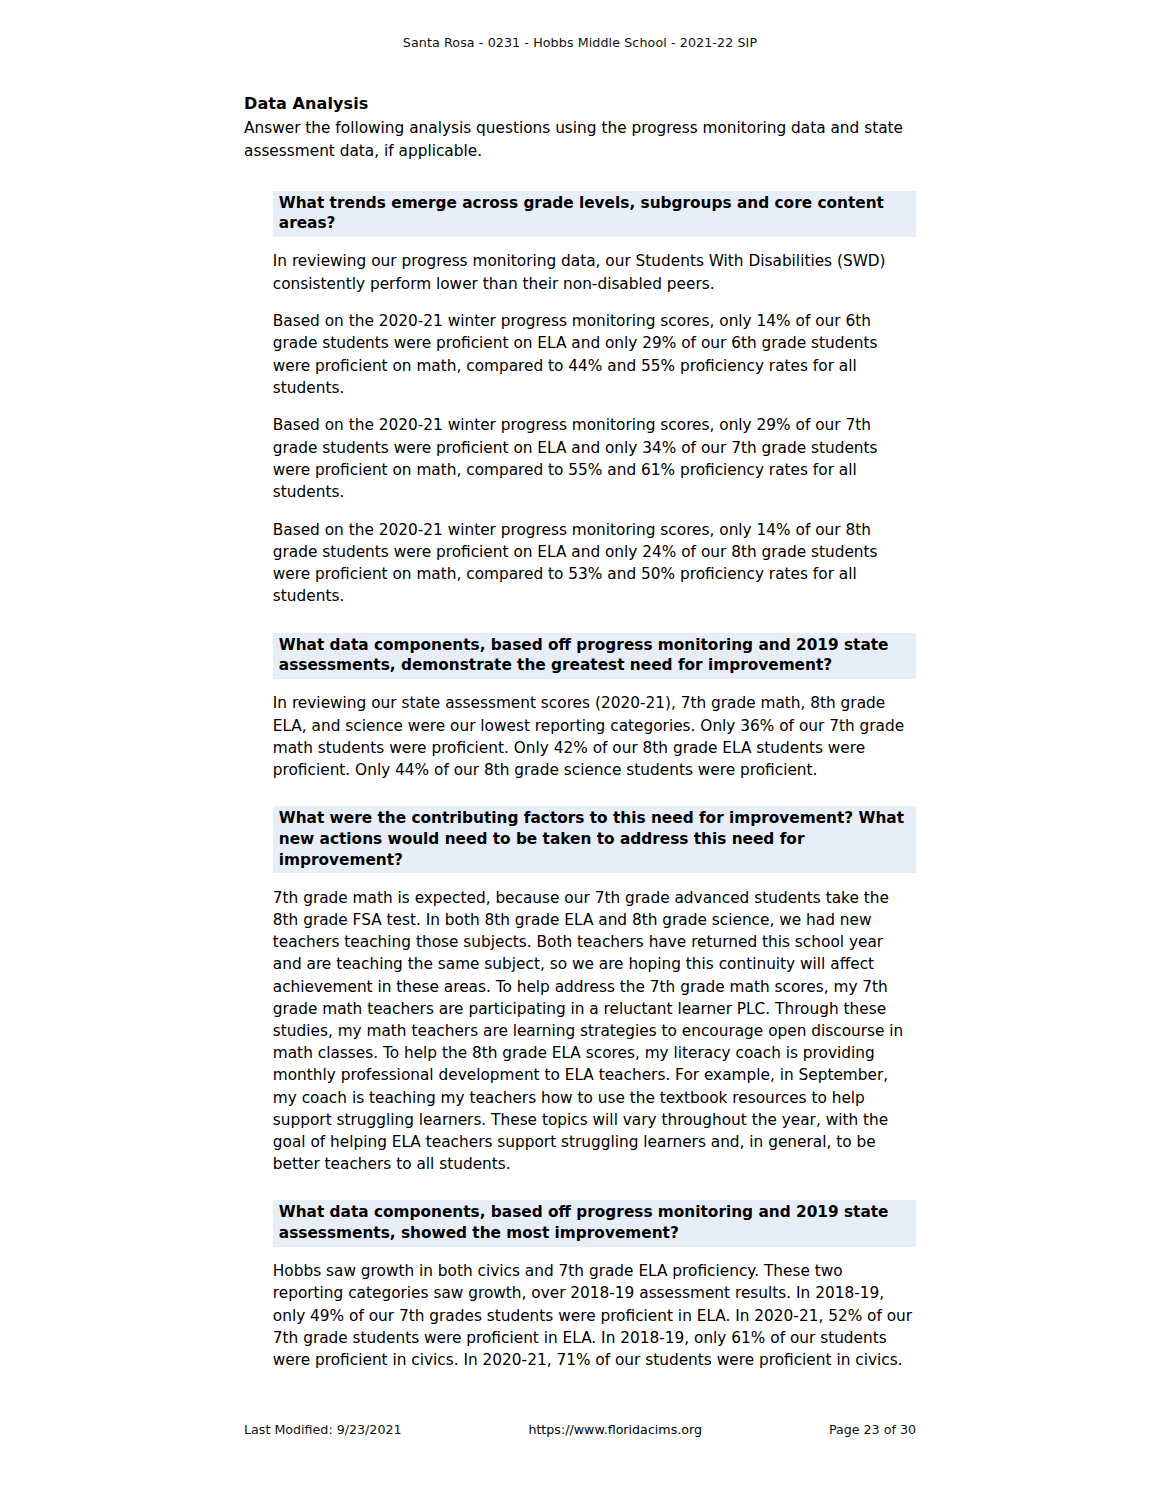Santa Rosa - 0231 - Hobbs Middle School - 2021-22 SIP
Data Analysis
Answer the following analysis questions using the progress monitoring data and state assessment data, if applicable.
What trends emerge across grade levels, subgroups and core content areas?
In reviewing our progress monitoring data, our Students With Disabilities (SWD) consistently perform lower than their non-disabled peers.
Based on the 2020-21 winter progress monitoring scores, only 14% of our 6th grade students were proficient on ELA and only 29% of our 6th grade students were proficient on math, compared to 44% and 55% proficiency rates for all students.
Based on the 2020-21 winter progress monitoring scores, only 29% of our 7th grade students were proficient on ELA and only 34% of our 7th grade students were proficient on math, compared to 55% and 61% proficiency rates for all students.
Based on the 2020-21 winter progress monitoring scores, only 14% of our 8th grade students were proficient on ELA and only 24% of our 8th grade students were proficient on math, compared to 53% and 50% proficiency rates for all students.
What data components, based off progress monitoring and 2019 state assessments, demonstrate the greatest need for improvement?
In reviewing our state assessment scores (2020-21), 7th grade math, 8th grade ELA, and science were our lowest reporting categories. Only 36% of our 7th grade math students were proficient. Only 42% of our 8th grade ELA students were proficient. Only 44% of our 8th grade science students were proficient.
What were the contributing factors to this need for improvement? What new actions would need to be taken to address this need for improvement?
7th grade math is expected, because our 7th grade advanced students take the 8th grade FSA test. In both 8th grade ELA and 8th grade science, we had new teachers teaching those subjects. Both teachers have returned this school year and are teaching the same subject, so we are hoping this continuity will affect achievement in these areas. To help address the 7th grade math scores, my 7th grade math teachers are participating in a reluctant learner PLC. Through these studies, my math teachers are learning strategies to encourage open discourse in math classes. To help the 8th grade ELA scores, my literacy coach is providing monthly professional development to ELA teachers. For example, in September, my coach is teaching my teachers how to use the textbook resources to help support struggling learners. These topics will vary throughout the year, with the goal of helping ELA teachers support struggling learners and, in general, to be better teachers to all students.
What data components, based off progress monitoring and 2019 state assessments, showed the most improvement?
Hobbs saw growth in both civics and 7th grade ELA proficiency. These two reporting categories saw growth, over 2018-19 assessment results. In 2018-19, only 49% of our 7th grades students were proficient in ELA. In 2020-21, 52% of our 7th grade students were proficient in ELA. In 2018-19, only 61% of our students were proficient in civics. In 2020-21, 71% of our students were proficient in civics.
Last Modified: 9/23/2021
https://www.floridacims.org
Page 23 of 30